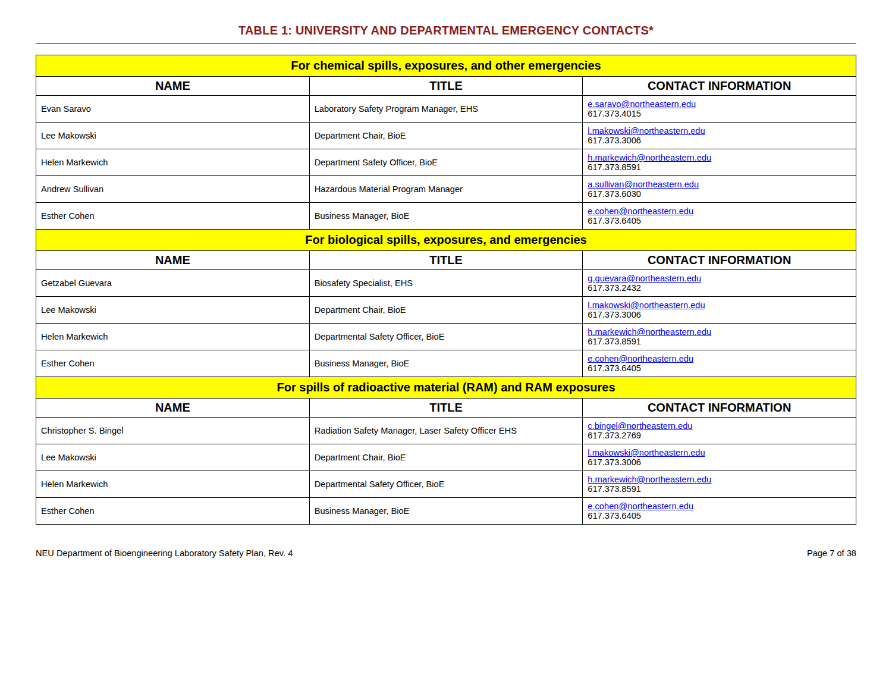TABLE 1: UNIVERSITY AND DEPARTMENTAL EMERGENCY CONTACTS*
| For chemical spills, exposures, and other emergencies |
| NAME | TITLE | CONTACT INFORMATION |
| Evan Saravo | Laboratory Safety Program Manager, EHS | e.saravo@northeastern.edu 617.373.4015 |
| Lee Makowski | Department Chair, BioE | l.makowski@northeastern.edu 617.373.3006 |
| Helen Markewich | Department Safety Officer, BioE | h.markewich@northeastern.edu 617.373.8591 |
| Andrew Sullivan | Hazardous Material Program Manager | a.sullivan@northeastern.edu 617.373.6030 |
| Esther Cohen | Business Manager, BioE | e.cohen@northeastern.edu 617.373.6405 |
| For biological spills, exposures, and emergencies |
| NAME | TITLE | CONTACT INFORMATION |
| Getzabel Guevara | Biosafety Specialist, EHS | g.guevara@northeastern.edu 617.373.2432 |
| Lee Makowski | Department Chair, BioE | l.makowski@northeastern.edu 617.373.3006 |
| Helen Markewich | Departmental Safety Officer, BioE | h.markewich@northeastern.edu 617.373.8591 |
| Esther Cohen | Business Manager, BioE | e.cohen@northeastern.edu 617.373.6405 |
| For spills of radioactive material (RAM) and RAM exposures |
| NAME | TITLE | CONTACT INFORMATION |
| Christopher S. Bingel | Radiation Safety Manager, Laser Safety Officer EHS | c.bingel@northeastern.edu 617.373.2769 |
| Lee Makowski | Department Chair, BioE | l.makowski@northeastern.edu 617.373.3006 |
| Helen Markewich | Departmental Safety Officer, BioE | h.markewich@northeastern.edu 617.373.8591 |
| Esther Cohen | Business Manager, BioE | e.cohen@northeastern.edu 617.373.6405 |
NEU Department of Bioengineering Laboratory Safety Plan, Rev. 4 Page 7 of 38